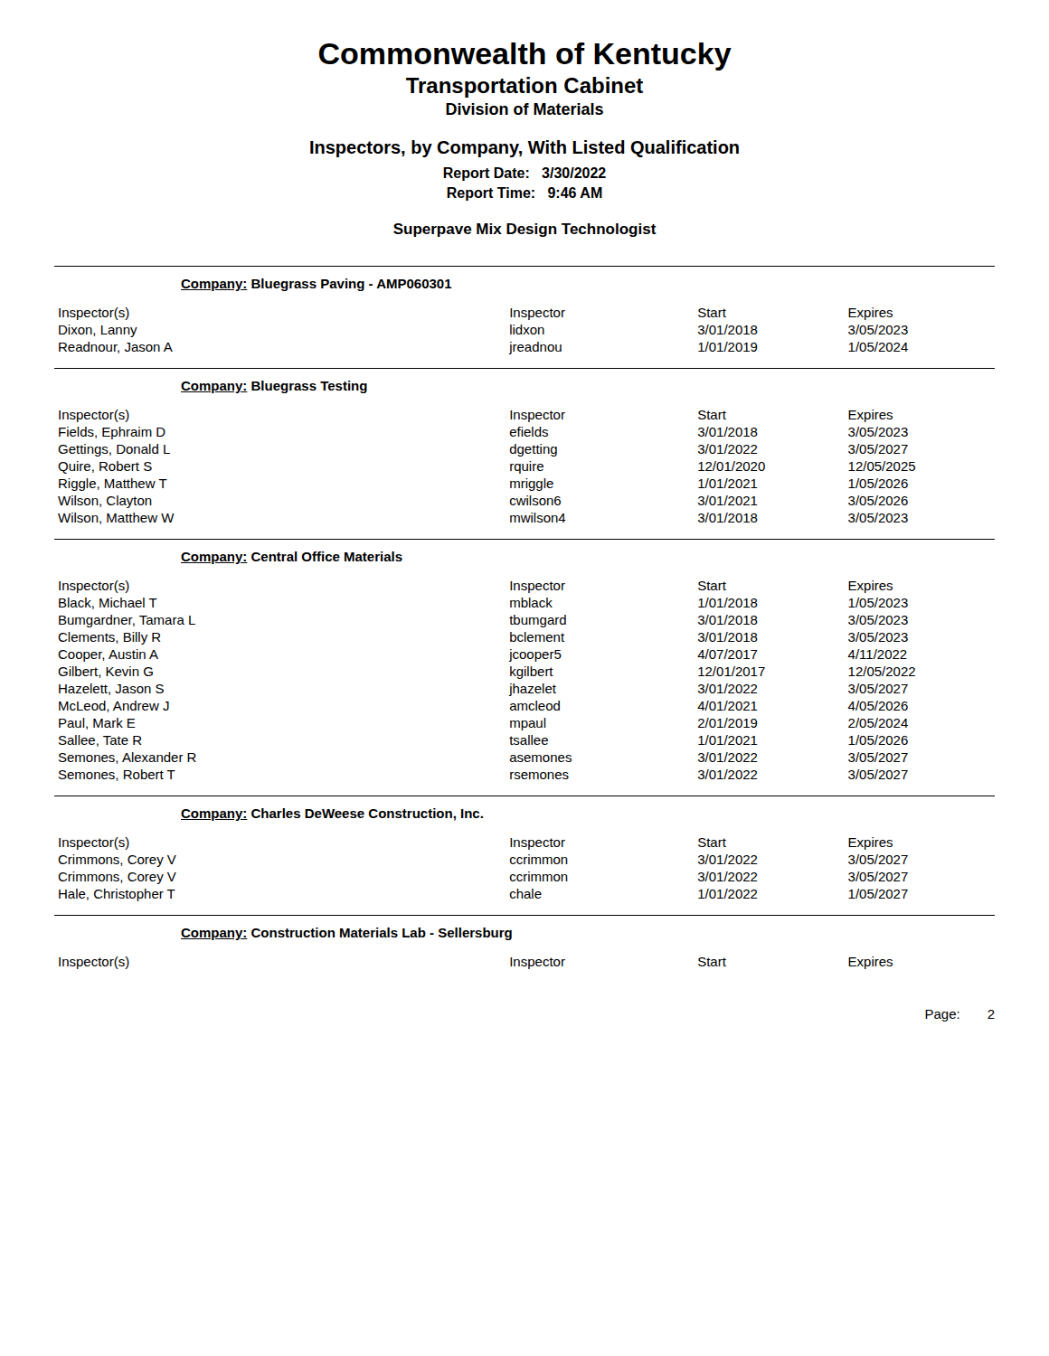Commonwealth of Kentucky
Transportation Cabinet
Division of Materials
Inspectors, by Company, With Listed Qualification
Report Date: 3/30/2022
Report Time: 9:46 AM
Superpave Mix Design Technologist
Company: Bluegrass Paving - AMP060301
| Inspector(s) | Inspector | Start | Expires |
| --- | --- | --- | --- |
| Dixon, Lanny | lidxon | 3/01/2018 | 3/05/2023 |
| Readnour, Jason A | jreadnou | 1/01/2019 | 1/05/2024 |
Company: Bluegrass Testing
| Inspector(s) | Inspector | Start | Expires |
| --- | --- | --- | --- |
| Fields, Ephraim D | efields | 3/01/2018 | 3/05/2023 |
| Gettings, Donald L | dgetting | 3/01/2022 | 3/05/2027 |
| Quire, Robert S | rquire | 12/01/2020 | 12/05/2025 |
| Riggle, Matthew T | mriggle | 1/01/2021 | 1/05/2026 |
| Wilson, Clayton | cwilson6 | 3/01/2021 | 3/05/2026 |
| Wilson, Matthew W | mwilson4 | 3/01/2018 | 3/05/2023 |
Company: Central Office Materials
| Inspector(s) | Inspector | Start | Expires |
| --- | --- | --- | --- |
| Black, Michael T | mblack | 1/01/2018 | 1/05/2023 |
| Bumgardner, Tamara L | tbumgard | 3/01/2018 | 3/05/2023 |
| Clements, Billy R | bclement | 3/01/2018 | 3/05/2023 |
| Cooper, Austin A | jcooper5 | 4/07/2017 | 4/11/2022 |
| Gilbert, Kevin G | kgilbert | 12/01/2017 | 12/05/2022 |
| Hazelett, Jason S | jhazelet | 3/01/2022 | 3/05/2027 |
| McLeod, Andrew J | amcleod | 4/01/2021 | 4/05/2026 |
| Paul, Mark E | mpaul | 2/01/2019 | 2/05/2024 |
| Sallee, Tate R | tsallee | 1/01/2021 | 1/05/2026 |
| Semones, Alexander R | asemones | 3/01/2022 | 3/05/2027 |
| Semones, Robert T | rsemones | 3/01/2022 | 3/05/2027 |
Company: Charles DeWeese Construction, Inc.
| Inspector(s) | Inspector | Start | Expires |
| --- | --- | --- | --- |
| Crimmons, Corey V | ccrimmon | 3/01/2022 | 3/05/2027 |
| Crimmons, Corey V | ccrimmon | 3/01/2022 | 3/05/2027 |
| Hale, Christopher T | chale | 1/01/2022 | 1/05/2027 |
Company: Construction Materials Lab - Sellersburg
| Inspector(s) | Inspector | Start | Expires |
| --- | --- | --- | --- |
Page: 2